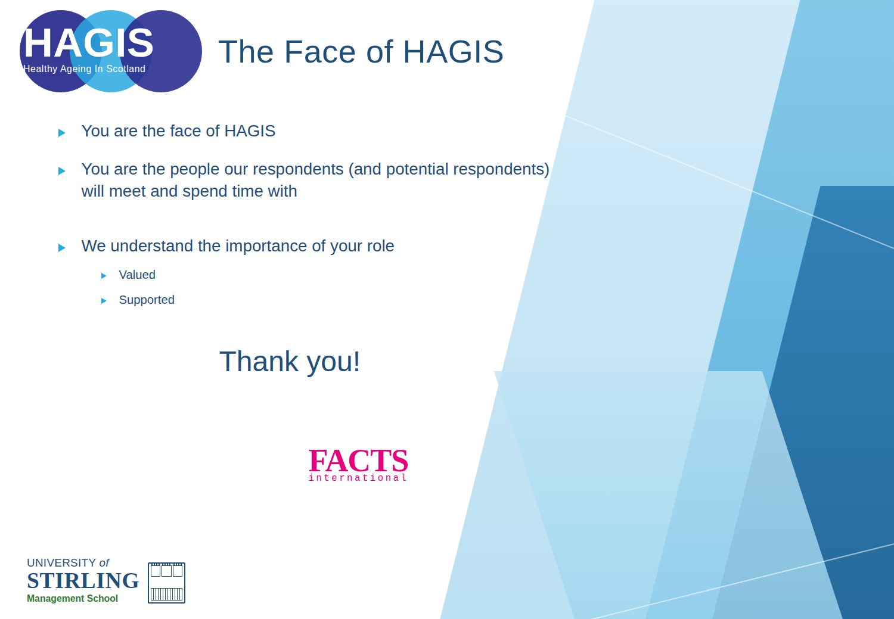HAGIS
Healthy Ageing In Scotland
The Face of HAGIS
You are the face of HAGIS
You are the people our respondents (and potential respondents) will meet and spend time with
We understand the importance of your role
Valued
Supported
FACTS
international
Thank you!
UNIVERSITY of
STIRLING
Management School